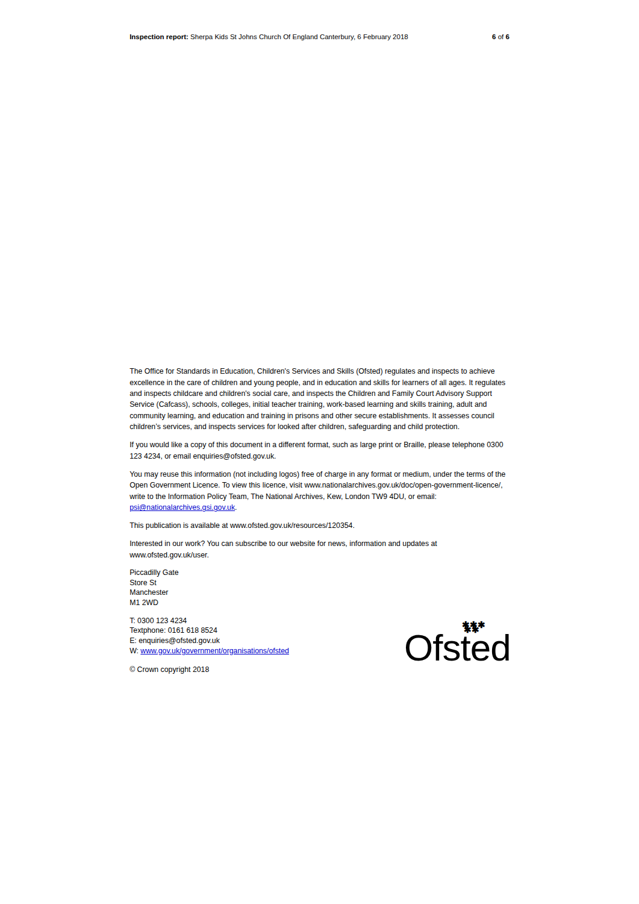Inspection report: Sherpa Kids St Johns Church Of England Canterbury, 6 February 2018
6 of 6
The Office for Standards in Education, Children's Services and Skills (Ofsted) regulates and inspects to achieve excellence in the care of children and young people, and in education and skills for learners of all ages. It regulates and inspects childcare and children's social care, and inspects the Children and Family Court Advisory Support Service (Cafcass), schools, colleges, initial teacher training, work-based learning and skills training, adult and community learning, and education and training in prisons and other secure establishments. It assesses council children’s services, and inspects services for looked after children, safeguarding and child protection.
If you would like a copy of this document in a different format, such as large print or Braille, please telephone 0300 123 4234, or email enquiries@ofsted.gov.uk.
You may reuse this information (not including logos) free of charge in any format or medium, under the terms of the Open Government Licence. To view this licence, visit www.nationalarchives.gov.uk/doc/open-government-licence/, write to the Information Policy Team, The National Archives, Kew, London TW9 4DU, or email: psi@nationalarchives.gsi.gov.uk.
This publication is available at www.ofsted.gov.uk/resources/120354.
Interested in our work? You can subscribe to our website for news, information and updates at www.ofsted.gov.uk/user.
Piccadilly Gate
Store St
Manchester
M1 2WD
T: 0300 123 4234
Textphone: 0161 618 8524
E: enquiries@ofsted.gov.uk
W: www.gov.uk/government/organisations/ofsted
Ofsted ✱✱✱ ✱✱
© Crown copyright 2018